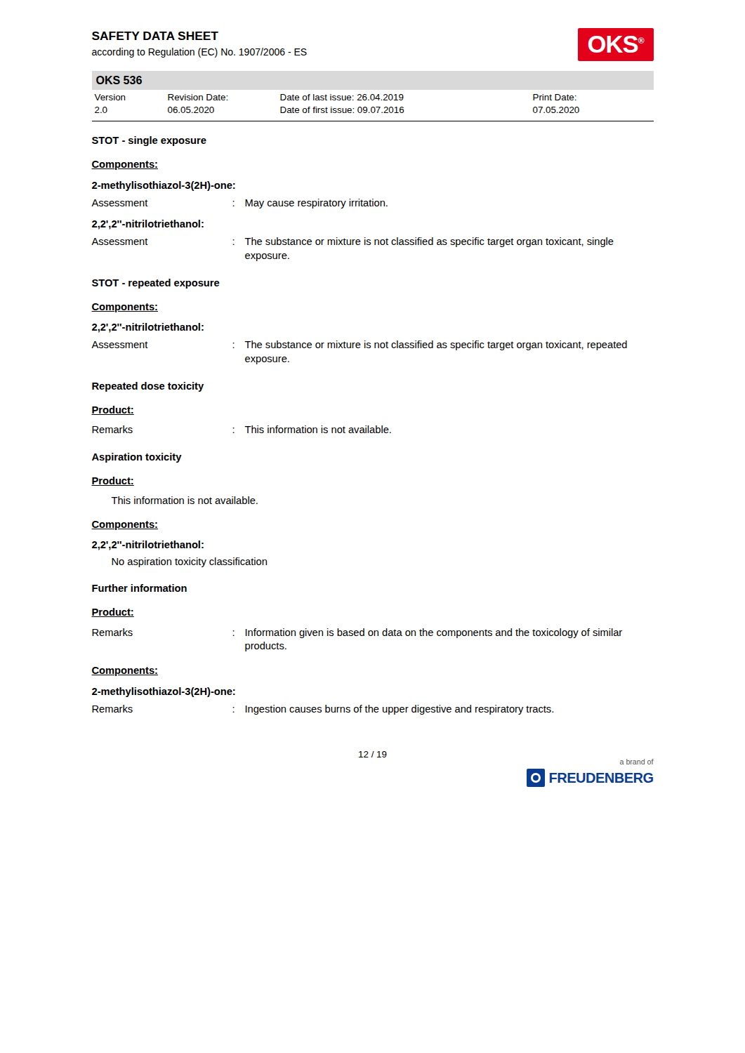SAFETY DATA SHEET
according to Regulation (EC) No. 1907/2006 - ES
OKS®
OKS 536
| Version 2.0 | Revision Date: 06.05.2020 | Date of last issue: 26.04.2019 Date of first issue: 09.07.2016 | Print Date: 07.05.2020 |
STOT - single exposure
Components:
2-methylisothiazol-3(2H)-one:
| Assessment | : | May cause respiratory irritation. |
2,2',2''-nitrilotriethanol:
| Assessment | : | The substance or mixture is not classified as specific target organ toxicant, single exposure. |
STOT - repeated exposure
Components:
2,2',2''-nitrilotriethanol:
| Assessment | : | The substance or mixture is not classified as specific target organ toxicant, repeated exposure. |
Repeated dose toxicity
Product:
| Remarks | : | This information is not available. |
Aspiration toxicity
Product:
This information is not available.
Components:
2,2',2''-nitrilotriethanol:
No aspiration toxicity classification
Further information
Product:
| Remarks | : | Information given is based on data on the components and the toxicology of similar products. |
Components:
2-methylisothiazol-3(2H)-one:
| Remarks | : | Ingestion causes burns of the upper digestive and respiratory tracts. |
12 / 19
a brand of
FREUDENBERG